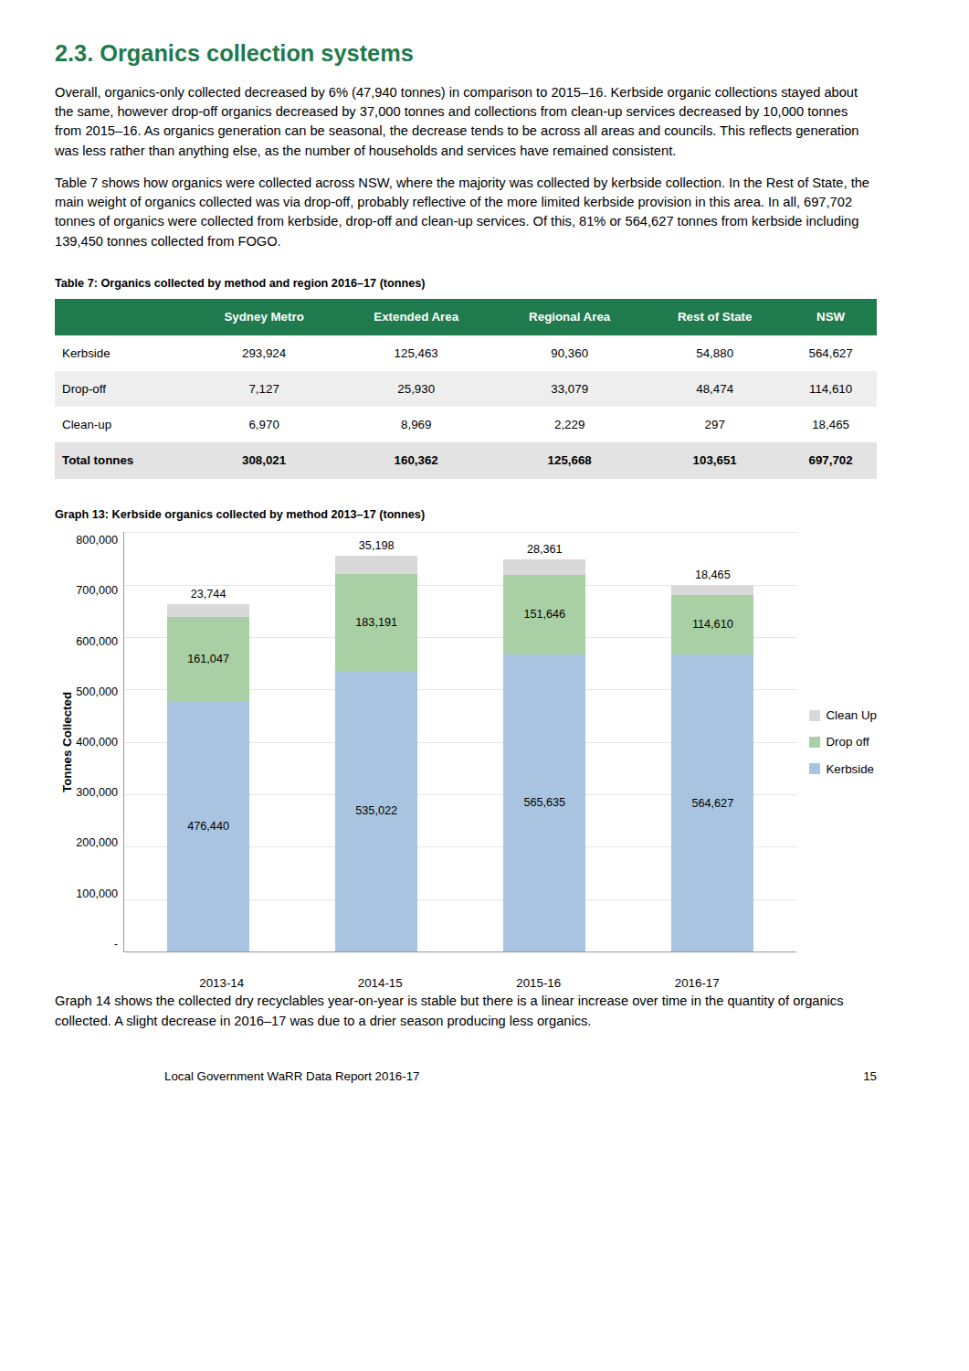2.3. Organics collection systems
Overall, organics-only collected decreased by 6% (47,940 tonnes) in comparison to 2015–16. Kerbside organic collections stayed about the same, however drop-off organics decreased by 37,000 tonnes and collections from clean-up services decreased by 10,000 tonnes from 2015–16. As organics generation can be seasonal, the decrease tends to be across all areas and councils. This reflects generation was less rather than anything else, as the number of households and services have remained consistent.
Table 7 shows how organics were collected across NSW, where the majority was collected by kerbside collection. In the Rest of State, the main weight of organics collected was via drop-off, probably reflective of the more limited kerbside provision in this area. In all, 697,702 tonnes of organics were collected from kerbside, drop-off and clean-up services. Of this, 81% or 564,627 tonnes from kerbside including 139,450 tonnes collected from FOGO.
Table 7: Organics collected by method and region 2016–17 (tonnes)
| | Sydney Metro | Extended Area | Regional Area | Rest of State | NSW |
| --- | --- | --- | --- | --- | --- |
| Kerbside | 293,924 | 125,463 | 90,360 | 54,880 | 564,627 |
| Drop-off | 7,127 | 25,930 | 33,079 | 48,474 | 114,610 |
| Clean-up | 6,970 | 8,969 | 2,229 | 297 | 18,465 |
| Total tonnes | 308,021 | 160,362 | 125,668 | 103,651 | 697,702 |
Graph 13: Kerbside organics collected by method 2013–17 (tonnes)
Tonnes Collected
800,000 700,000 600,000 500,000 400,000 300,000 200,000 100,000 -
23,744
161,047
476,440
35,198
183,191
535,022
28,361
151,646
565,635
18,465
114,610
564,627
Clean Up
Drop off
Kerbside
2013-14 2014-15 2015-16 2016-17
Graph 14 shows the collected dry recyclables year-on-year is stable but there is a linear increase over time in the quantity of organics collected. A slight decrease in 2016–17 was due to a drier season producing less organics.
Local Government WaRR Data Report 2016-17 15